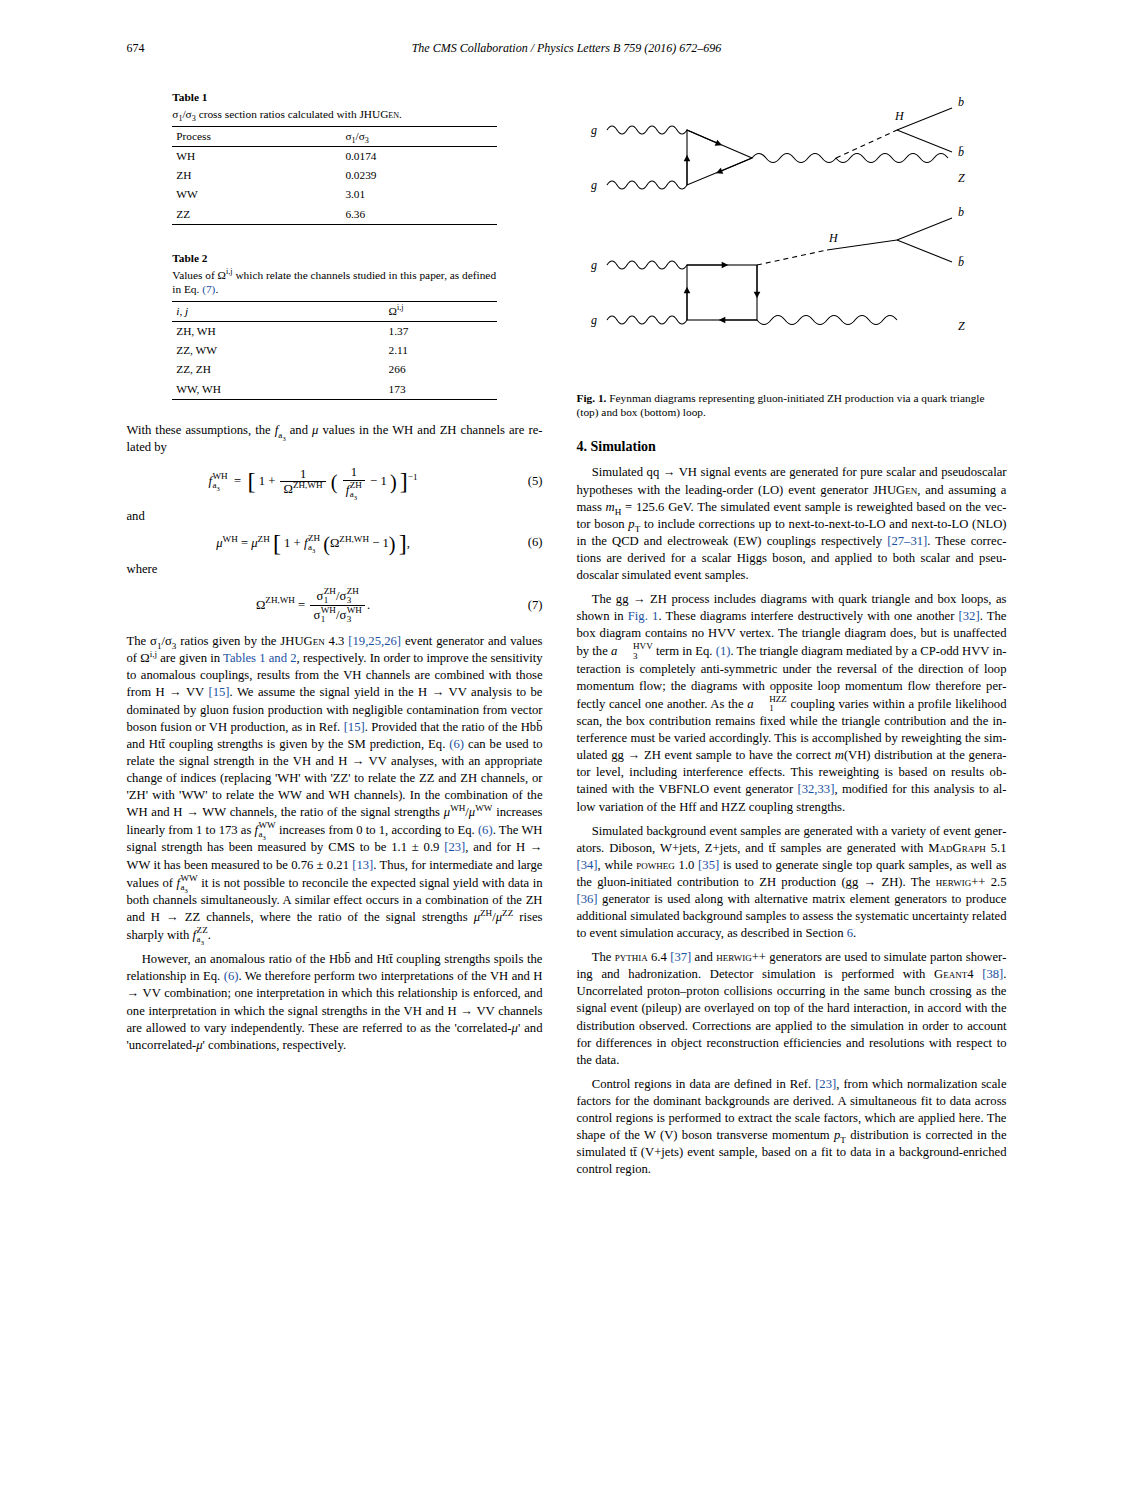674
The CMS Collaboration / Physics Letters B 759 (2016) 672–696
Table 1
σ1/σ3 cross section ratios calculated with JHUGen.
| Process | σ 1 /σ 3 |
| --- | --- |
| WH | 0.0174 |
| ZH | 0.0239 |
| WW | 3.01 |
| ZZ | 6.36 |
Table 2
Values of Ωi,j which relate the channels studied in this paper, as defined in Eq. (7).
| i , j | Ω i,j |
| --- | --- |
| ZH, WH | 1.37 |
| ZZ, WW | 2.11 |
| ZZ, ZH | 266 |
| WW, WH | 173 |
With these assumptions, the fa3 and μ values in the WH and ZH channels are related by
fWH a3 = [ 1 + 1 ΩZH,WH ( 1 fZH a3 − 1 ) ]−1
(5)
and
μWH = μZH [ 1 + fZH a3 (ΩZH,WH − 1) ],
(6)
where
ΩZH,WH = σZH 1/σZH 3 σWH 1/σWH 3 .
(7)
The σ1/σ3 ratios given by the JHUGen 4.3 [19,25,26] event generator and values of Ωi,j are given in Tables 1 and 2, respectively. In order to improve the sensitivity to anomalous couplings, results from the VH channels are combined with those from H → VV [15]. We assume the signal yield in the H → VV analysis to be dominated by gluon fusion production with negligible contamination from vector boson fusion or VH production, as in Ref. [15]. Provided that the ratio of the Hbb̄ and Htt̄ coupling strengths is given by the SM prediction, Eq. (6) can be used to relate the signal strength in the VH and H → VV analyses, with an appropriate change of indices (replacing 'WH' with 'ZZ' to relate the ZZ and ZH channels, or 'ZH' with 'WW' to relate the WW and WH channels). In the combination of the WH and H → WW channels, the ratio of the signal strengths μWH/μWW increases linearly from 1 to 173 as fWW a3 increases from 0 to 1, according to Eq. (6). The WH signal strength has been measured by CMS to be 1.1 ± 0.9 [23], and for H → WW it has been measured to be 0.76 ± 0.21 [13]. Thus, for intermediate and large values of fWW a3 it is not possible to reconcile the expected signal yield with data in both channels simultaneously. A similar effect occurs in a combination of the ZH and H → ZZ channels, where the ratio of the signal strengths μZH/μZZ rises sharply with fZZ a3.
However, an anomalous ratio of the Hbb̄ and Htt̄ coupling strengths spoils the relationship in Eq. (6). We therefore perform two interpretations of the VH and H → VV combination; one interpretation in which this relationship is enforced, and one interpretation in which the signal strengths in the VH and H → VV channels are allowed to vary independently. These are referred to as the 'correlated-μ' and 'uncorrelated-μ' combinations, respectively.
g g H b b̄ Z g g H b b̄ Z
Fig. 1. Feynman diagrams representing gluon-initiated ZH production via a quark triangle (top) and box (bottom) loop.
4. Simulation
Simulated qq → VH signal events are generated for pure scalar and pseudoscalar hypotheses with the leading-order (LO) event generator JHUGen, and assuming a mass mH = 125.6 GeV. The simulated event sample is reweighted based on the vector boson pT to include corrections up to next-to-next-to-LO and next-to-LO (NLO) in the QCD and electroweak (EW) couplings respectively [27–31]. These corrections are derived for a scalar Higgs boson, and applied to both scalar and pseudoscalar simulated event samples.
The gg → ZH process includes diagrams with quark triangle and box loops, as shown in Fig. 1. These diagrams interfere destructively with one another [32]. The box diagram contains no HVV vertex. The triangle diagram does, but is unaffected by the aHVV 3 term in Eq. (1). The triangle diagram mediated by a CP-odd HVV interaction is completely anti-symmetric under the reversal of the direction of loop momentum flow; the diagrams with opposite loop momentum flow therefore perfectly cancel one another. As the aHZZ 1 coupling varies within a profile likelihood scan, the box contribution remains fixed while the triangle contribution and the interference must be varied accordingly. This is accomplished by reweighting the simulated gg → ZH event sample to have the correct m(VH) distribution at the generator level, including interference effects. This reweighting is based on results obtained with the VBFNLO event generator [32,33], modified for this analysis to allow variation of the Hff and HZZ coupling strengths.
Simulated background event samples are generated with a variety of event generators. Diboson, W+jets, Z+jets, and tt̄ samples are generated with MadGraph 5.1 [34], while powheg 1.0 [35] is used to generate single top quark samples, as well as the gluon-initiated contribution to ZH production (gg → ZH). The herwig++ 2.5 [36] generator is used along with alternative matrix element generators to produce additional simulated background samples to assess the systematic uncertainty related to event simulation accuracy, as described in Section 6.
The pythia 6.4 [37] and herwig++ generators are used to simulate parton showering and hadronization. Detector simulation is performed with Geant4 [38]. Uncorrelated proton–proton collisions occurring in the same bunch crossing as the signal event (pileup) are overlayed on top of the hard interaction, in accord with the distribution observed. Corrections are applied to the simulation in order to account for differences in object reconstruction efficiencies and resolutions with respect to the data.
Control regions in data are defined in Ref. [23], from which normalization scale factors for the dominant backgrounds are derived. A simultaneous fit to data across control regions is performed to extract the scale factors, which are applied here. The shape of the W (V) boson transverse momentum pT distribution is corrected in the simulated tt̄ (V+jets) event sample, based on a fit to data in a background-enriched control region.